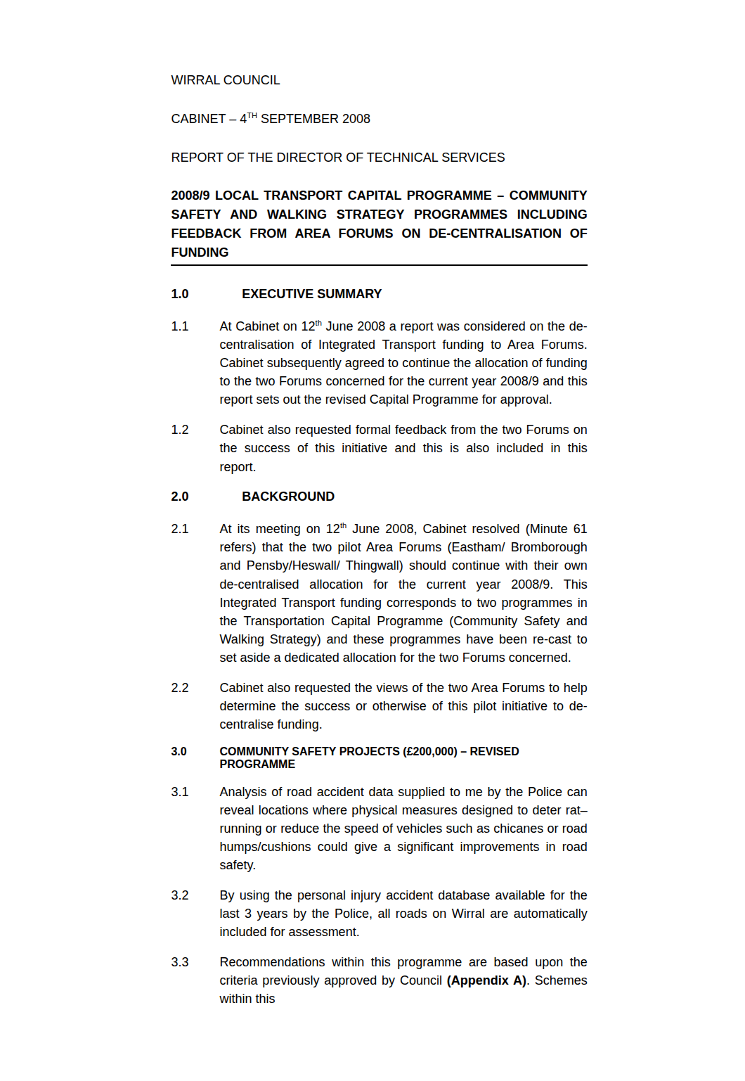WIRRAL COUNCIL
CABINET – 4TH SEPTEMBER 2008
REPORT OF THE DIRECTOR OF TECHNICAL SERVICES
2008/9 LOCAL TRANSPORT CAPITAL PROGRAMME – COMMUNITY SAFETY AND WALKING STRATEGY PROGRAMMES INCLUDING FEEDBACK FROM AREA FORUMS ON DE-CENTRALISATION OF FUNDING
1.0 EXECUTIVE SUMMARY
1.1
At Cabinet on 12th June 2008 a report was considered on the de-centralisation of Integrated Transport funding to Area Forums. Cabinet subsequently agreed to continue the allocation of funding to the two Forums concerned for the current year 2008/9 and this report sets out the revised Capital Programme for approval.
1.2
Cabinet also requested formal feedback from the two Forums on the success of this initiative and this is also included in this report.
2.0 BACKGROUND
2.1
At its meeting on 12th June 2008, Cabinet resolved (Minute 61 refers) that the two pilot Area Forums (Eastham/ Bromborough and Pensby/Heswall/ Thingwall) should continue with their own de-centralised allocation for the current year 2008/9. This Integrated Transport funding corresponds to two programmes in the Transportation Capital Programme (Community Safety and Walking Strategy) and these programmes have been re-cast to set aside a dedicated allocation for the two Forums concerned.
2.2
Cabinet also requested the views of the two Area Forums to help determine the success or otherwise of this pilot initiative to de-centralise funding.
3.0
COMMUNITY SAFETY PROJECTS (£200,000) – REVISED PROGRAMME
3.1
Analysis of road accident data supplied to me by the Police can reveal locations where physical measures designed to deter rat–running or reduce the speed of vehicles such as chicanes or road humps/cushions could give a significant improvements in road safety.
3.2
By using the personal injury accident database available for the last 3 years by the Police, all roads on Wirral are automatically included for assessment.
3.3
Recommendations within this programme are based upon the criteria previously approved by Council (Appendix A). Schemes within this